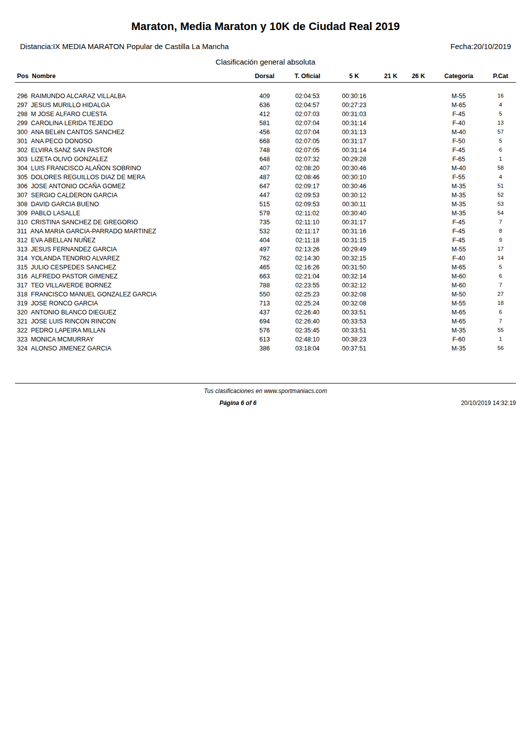Maraton, Media Maraton y 10K de Ciudad Real 2019
Distancia:IX MEDIA MARATON Popular de Castilla La Mancha Fecha:20/10/2019
Clasificación general absoluta
| Pos Nombre | Dorsal | T. Oficial | 5 K | 21 K | 26 K | Categoría | P.Cat |
| --- | --- | --- | --- | --- | --- | --- | --- |
| 296 RAIMUNDO ALCARAZ VILLALBA | 409 | 02:04:53 | 00:30:16 | | | M-55 | 16 |
| 297 JESUS MURILLO HIDALGA | 636 | 02:04:57 | 00:27:23 | | | M-65 | 4 |
| 298 M JOSE ALFARO CUESTA | 412 | 02:07:03 | 00:31:03 | | | F-45 | 5 |
| 299 CAROLINA LERIDA TEJEDO | 581 | 02:07:04 | 00:31:14 | | | F-40 | 13 |
| 300 ANA BELéN CANTOS SANCHEZ | 456 | 02:07:04 | 00:31:13 | | | M-40 | 57 |
| 301 ANA PECO DONOSO | 668 | 02:07:05 | 00:31:17 | | | F-50 | 5 |
| 302 ELVIRA SANZ SAN PASTOR | 748 | 02:07:05 | 00:31:14 | | | F-45 | 6 |
| 303 LIZETA OLIVO GONZALEZ | 648 | 02:07:32 | 00:29:28 | | | F-65 | 1 |
| 304 LUIS FRANCISCO ALAÑON SOBRINO | 407 | 02:08:20 | 00:30:46 | | | M-40 | 58 |
| 305 DOLORES REGUILLOS DIAZ DE MERA | 487 | 02:08:46 | 00:30:10 | | | F-55 | 4 |
| 306 JOSE ANTONIO OCAÑA GOMEZ | 647 | 02:09:17 | 00:30:46 | | | M-35 | 51 |
| 307 SERGIO CALDERON GARCIA | 447 | 02:09:53 | 00:30:12 | | | M-35 | 52 |
| 308 DAVID GARCIA BUENO | 515 | 02:09:53 | 00:30:11 | | | M-35 | 53 |
| 309 PABLO LASALLE | 579 | 02:11:02 | 00:30:40 | | | M-35 | 54 |
| 310 CRISTINA SANCHEZ DE GREGORIO | 735 | 02:11:10 | 00:31:17 | | | F-45 | 7 |
| 311 ANA MARIA GARCIA-PARRADO MARTINEZ | 532 | 02:11:17 | 00:31:16 | | | F-45 | 8 |
| 312 EVA ABELLAN NUÑEZ | 404 | 02:11:18 | 00:31:15 | | | F-45 | 9 |
| 313 JESUS FERNANDEZ GARCIA | 497 | 02:13:26 | 00:29:49 | | | M-55 | 17 |
| 314 YOLANDA TENORIO ALVAREZ | 762 | 02:14:30 | 00:32:15 | | | F-40 | 14 |
| 315 JULIO CESPEDES SANCHEZ | 465 | 02:16:26 | 00:31:50 | | | M-65 | 5 |
| 316 ALFREDO PASTOR GIMENEZ | 663 | 02:21:04 | 00:32:14 | | | M-60 | 6 |
| 317 TEO VILLAVERDE BORNEZ | 788 | 02:23:55 | 00:32:12 | | | M-60 | 7 |
| 318 FRANCISCO MANUEL GONZALEZ GARCIA | 550 | 02:25:23 | 00:32:08 | | | M-50 | 27 |
| 319 JOSE RONCO GARCIA | 713 | 02:25:24 | 00:32:08 | | | M-55 | 18 |
| 320 ANTONIO BLANCO DIEGUEZ | 437 | 02:26:40 | 00:33:51 | | | M-65 | 6 |
| 321 JOSE LUIS RINCON RINCON | 694 | 02:26:40 | 00:33:53 | | | M-65 | 7 |
| 322 PEDRO LAPEIRA MILLAN | 576 | 02:35:45 | 00:33:51 | | | M-35 | 55 |
| 323 MONICA MCMURRAY | 613 | 02:48:10 | 00:38:23 | | | F-60 | 1 |
| 324 ALONSO JIMENEZ GARCIA | 386 | 03:18:04 | 00:37:51 | | | M-35 | 56 |
Tus clasificaciones en www.sportmaniacs.com
Página 6 of 6 20/10/2019 14:32:19